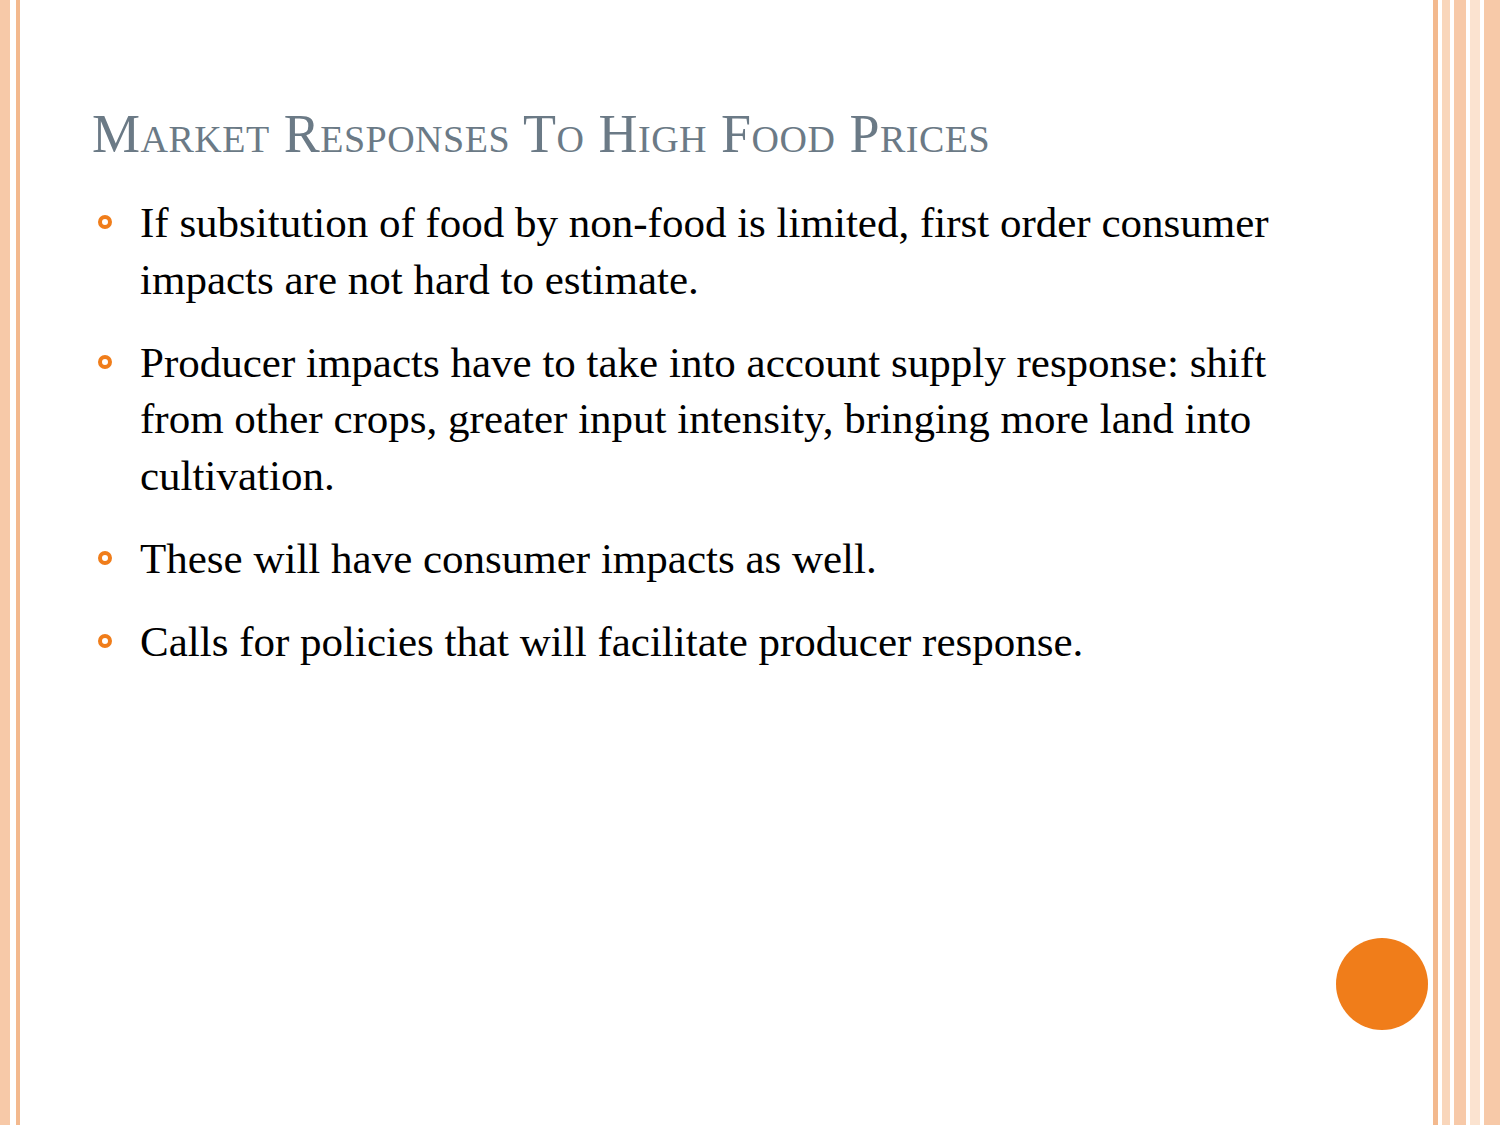Market Responses to High Food Prices
If subsitution of food by non-food is limited, first order consumer impacts are not hard to estimate.
Producer impacts have to take into account supply response: shift from other crops, greater input intensity, bringing more land into cultivation.
These will have consumer impacts as well.
Calls for policies that will facilitate producer response.